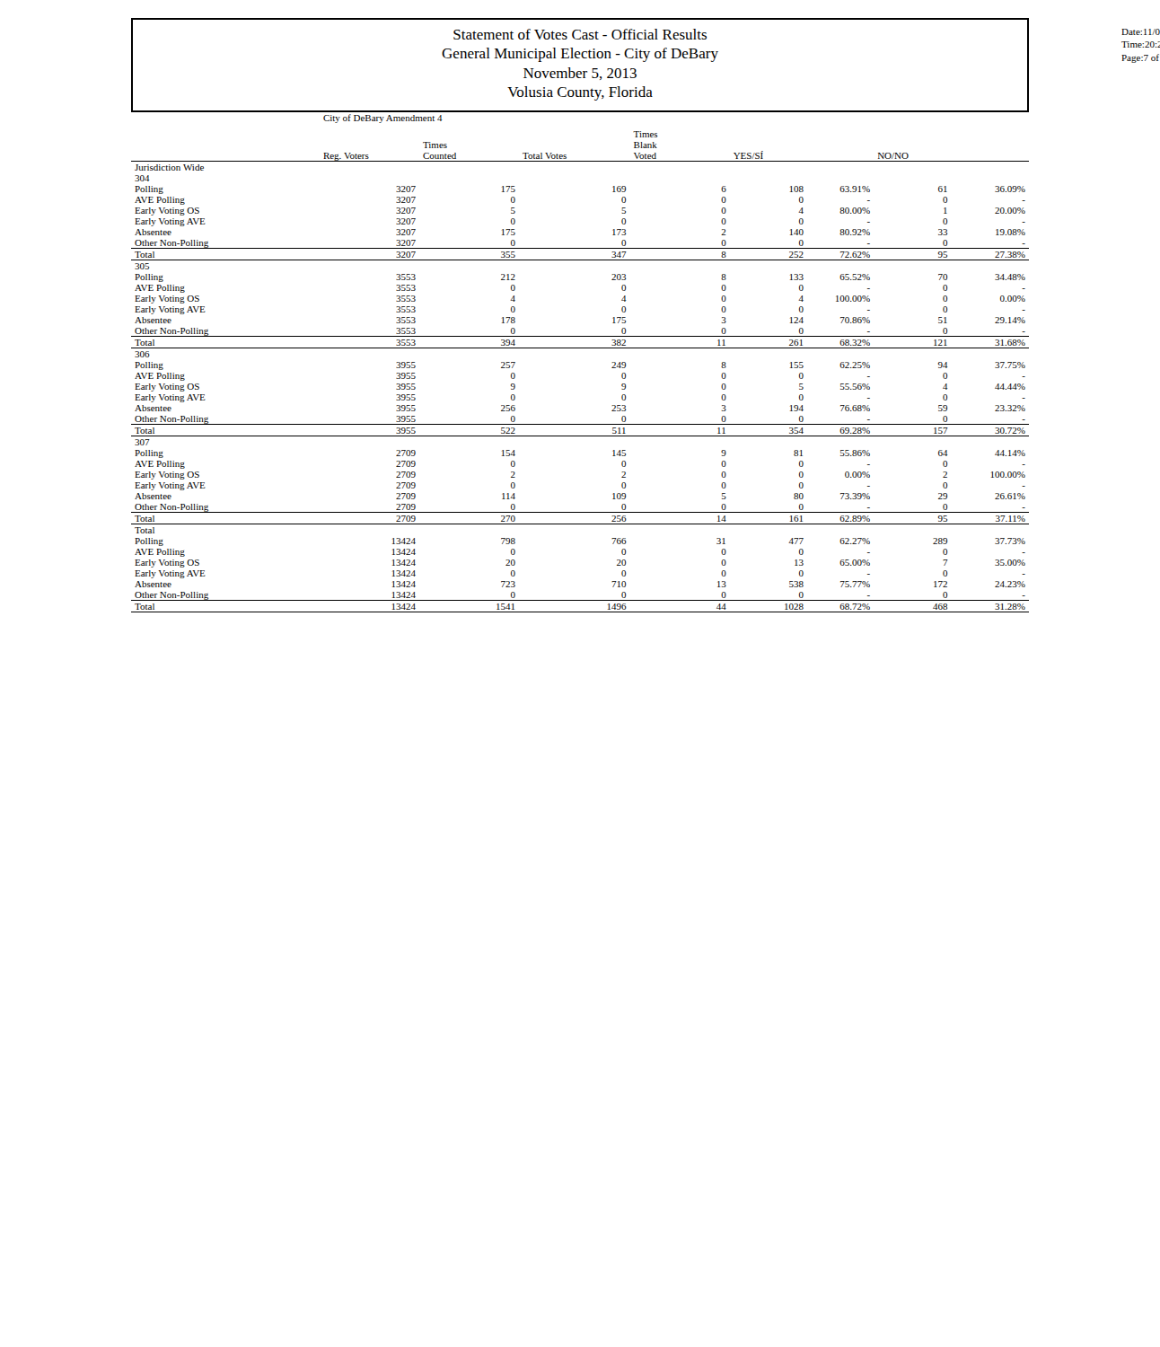Statement of Votes Cast - Official Results
General Municipal Election - City of DeBary
November 5, 2013
Volusia County, Florida
Date:11/05/13
Time:20:24:46
Page:7 of 7
| | City of DeBary Amendment 4 |
| | Reg. Voters | Times Counted | Total Votes | Times Blank Voted | YES/SÍ | NO/NO |
| Jurisdiction Wide | |
| 304 | |
| Polling | 3207 | 175 | 169 | 6 | 108 | 63.91% | 61 | 36.09% |
| AVE Polling | 3207 | 0 | 0 | 0 | 0 | - | 0 | - |
| Early Voting OS | 3207 | 5 | 5 | 0 | 4 | 80.00% | 1 | 20.00% |
| Early Voting AVE | 3207 | 0 | 0 | 0 | 0 | - | 0 | - |
| Absentee | 3207 | 175 | 173 | 2 | 140 | 80.92% | 33 | 19.08% |
| Other Non-Polling | 3207 | 0 | 0 | 0 | 0 | - | 0 | - |
| Total | 3207 | 355 | 347 | 8 | 252 | 72.62% | 95 | 27.38% |
| 305 | |
| Polling | 3553 | 212 | 203 | 8 | 133 | 65.52% | 70 | 34.48% |
| AVE Polling | 3553 | 0 | 0 | 0 | 0 | - | 0 | - |
| Early Voting OS | 3553 | 4 | 4 | 0 | 4 | 100.00% | 0 | 0.00% |
| Early Voting AVE | 3553 | 0 | 0 | 0 | 0 | - | 0 | - |
| Absentee | 3553 | 178 | 175 | 3 | 124 | 70.86% | 51 | 29.14% |
| Other Non-Polling | 3553 | 0 | 0 | 0 | 0 | - | 0 | - |
| Total | 3553 | 394 | 382 | 11 | 261 | 68.32% | 121 | 31.68% |
| 306 | |
| Polling | 3955 | 257 | 249 | 8 | 155 | 62.25% | 94 | 37.75% |
| AVE Polling | 3955 | 0 | 0 | 0 | 0 | - | 0 | - |
| Early Voting OS | 3955 | 9 | 9 | 0 | 5 | 55.56% | 4 | 44.44% |
| Early Voting AVE | 3955 | 0 | 0 | 0 | 0 | - | 0 | - |
| Absentee | 3955 | 256 | 253 | 3 | 194 | 76.68% | 59 | 23.32% |
| Other Non-Polling | 3955 | 0 | 0 | 0 | 0 | - | 0 | - |
| Total | 3955 | 522 | 511 | 11 | 354 | 69.28% | 157 | 30.72% |
| 307 | |
| Polling | 2709 | 154 | 145 | 9 | 81 | 55.86% | 64 | 44.14% |
| AVE Polling | 2709 | 0 | 0 | 0 | 0 | - | 0 | - |
| Early Voting OS | 2709 | 2 | 2 | 0 | 0 | 0.00% | 2 | 100.00% |
| Early Voting AVE | 2709 | 0 | 0 | 0 | 0 | - | 0 | - |
| Absentee | 2709 | 114 | 109 | 5 | 80 | 73.39% | 29 | 26.61% |
| Other Non-Polling | 2709 | 0 | 0 | 0 | 0 | - | 0 | - |
| Total | 2709 | 270 | 256 | 14 | 161 | 62.89% | 95 | 37.11% |
| Total | |
| Polling | 13424 | 798 | 766 | 31 | 477 | 62.27% | 289 | 37.73% |
| AVE Polling | 13424 | 0 | 0 | 0 | 0 | - | 0 | - |
| Early Voting OS | 13424 | 20 | 20 | 0 | 13 | 65.00% | 7 | 35.00% |
| Early Voting AVE | 13424 | 0 | 0 | 0 | 0 | - | 0 | - |
| Absentee | 13424 | 723 | 710 | 13 | 538 | 75.77% | 172 | 24.23% |
| Other Non-Polling | 13424 | 0 | 0 | 0 | 0 | - | 0 | - |
| Total | 13424 | 1541 | 1496 | 44 | 1028 | 68.72% | 468 | 31.28% |